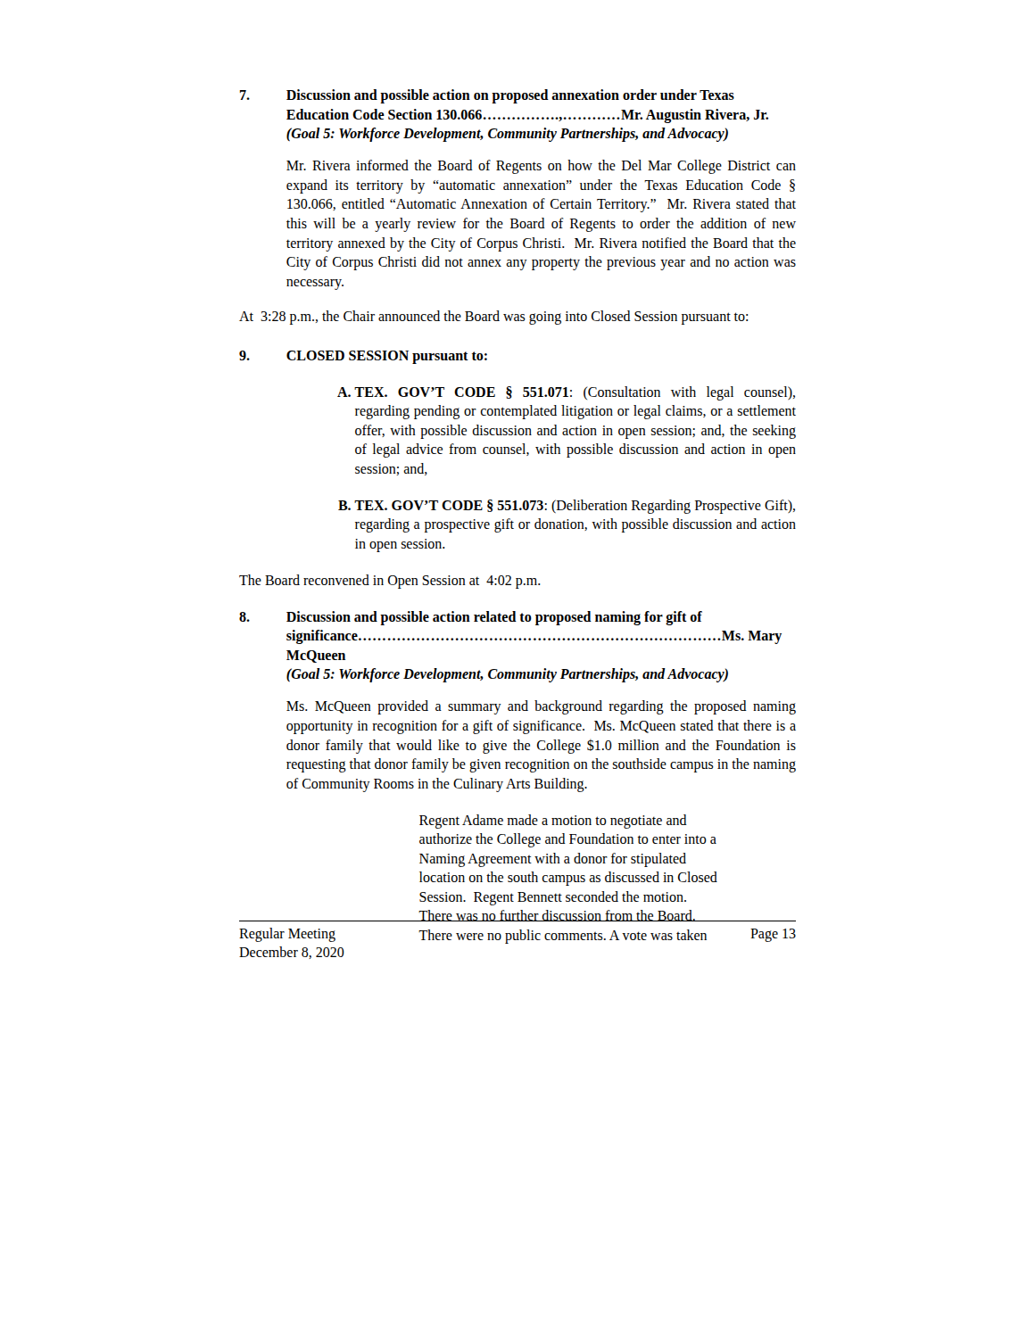7.
Discussion and possible action on proposed annexation order under Texas Education Code Section 130.066…………….,…………Mr. Augustin Rivera, Jr.
(Goal 5: Workforce Development, Community Partnerships, and Advocacy)
Mr. Rivera informed the Board of Regents on how the Del Mar College District can expand its territory by “automatic annexation” under the Texas Education Code § 130.066, entitled “Automatic Annexation of Certain Territory.” Mr. Rivera stated that this will be a yearly review for the Board of Regents to order the addition of new territory annexed by the City of Corpus Christi. Mr. Rivera notified the Board that the City of Corpus Christi did not annex any property the previous year and no action was necessary.
At 3:28 p.m., the Chair announced the Board was going into Closed Session pursuant to:
9.
CLOSED SESSION pursuant to:
TEX. GOV’T CODE § 551.071: (Consultation with legal counsel), regarding pending or contemplated litigation or legal claims, or a settlement offer, with possible discussion and action in open session; and, the seeking of legal advice from counsel, with possible discussion and action in open session; and,
TEX. GOV’T CODE § 551.073: (Deliberation Regarding Prospective Gift), regarding a prospective gift or donation, with possible discussion and action in open session.
The Board reconvened in Open Session at 4:02 p.m.
8.
Discussion and possible action related to proposed naming for gift of significance…………………………………………………………………Ms. Mary McQueen
(Goal 5: Workforce Development, Community Partnerships, and Advocacy)
Ms. McQueen provided a summary and background regarding the proposed naming opportunity in recognition for a gift of significance. Ms. McQueen stated that there is a donor family that would like to give the College $1.0 million and the Foundation is requesting that donor family be given recognition on the southside campus in the naming of Community Rooms in the Culinary Arts Building.
Regent Adame made a motion to negotiate and
authorize the College and Foundation to enter into a
Naming Agreement with a donor for stipulated
location on the south campus as discussed in Closed
Session. Regent Bennett seconded the motion.
There was no further discussion from the Board.
There were no public comments. A vote was taken
Regular Meeting
December 8, 2020
Page 13